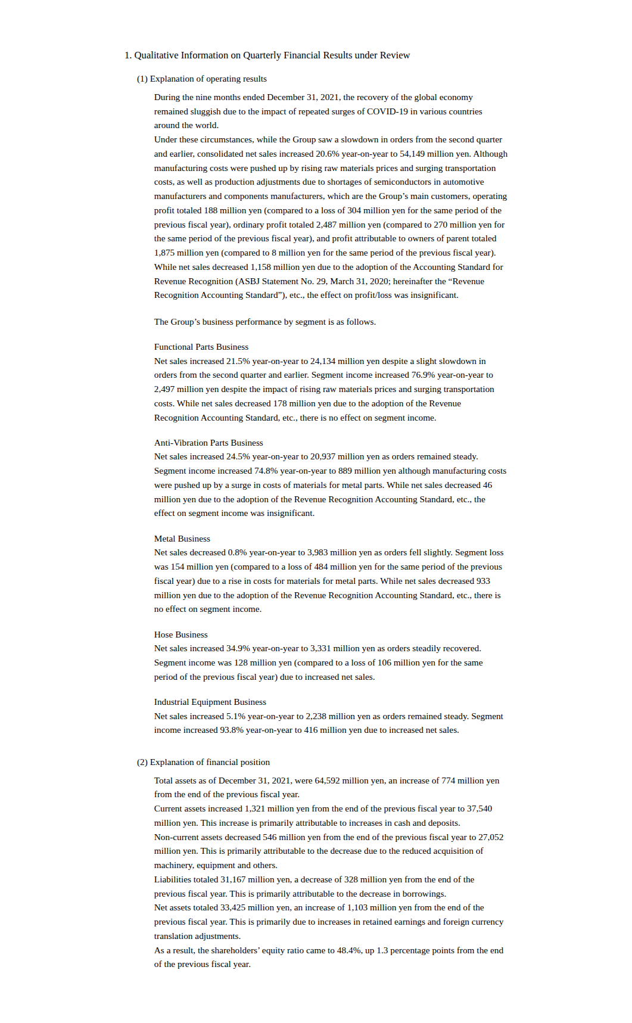1. Qualitative Information on Quarterly Financial Results under Review
(1) Explanation of operating results
During the nine months ended December 31, 2021, the recovery of the global economy remained sluggish due to the impact of repeated surges of COVID-19 in various countries around the world.
Under these circumstances, while the Group saw a slowdown in orders from the second quarter and earlier, consolidated net sales increased 20.6% year-on-year to 54,149 million yen. Although manufacturing costs were pushed up by rising raw materials prices and surging transportation costs, as well as production adjustments due to shortages of semiconductors in automotive manufacturers and components manufacturers, which are the Group’s main customers, operating profit totaled 188 million yen (compared to a loss of 304 million yen for the same period of the previous fiscal year), ordinary profit totaled 2,487 million yen (compared to 270 million yen for the same period of the previous fiscal year), and profit attributable to owners of parent totaled 1,875 million yen (compared to 8 million yen for the same period of the previous fiscal year). While net sales decreased 1,158 million yen due to the adoption of the Accounting Standard for Revenue Recognition (ASBJ Statement No. 29, March 31, 2020; hereinafter the “Revenue Recognition Accounting Standard”), etc., the effect on profit/loss was insignificant.
The Group’s business performance by segment is as follows.
Functional Parts Business
Net sales increased 21.5% year-on-year to 24,134 million yen despite a slight slowdown in orders from the second quarter and earlier. Segment income increased 76.9% year-on-year to 2,497 million yen despite the impact of rising raw materials prices and surging transportation costs. While net sales decreased 178 million yen due to the adoption of the Revenue Recognition Accounting Standard, etc., there is no effect on segment income.
Anti-Vibration Parts Business
Net sales increased 24.5% year-on-year to 20,937 million yen as orders remained steady. Segment income increased 74.8% year-on-year to 889 million yen although manufacturing costs were pushed up by a surge in costs of materials for metal parts. While net sales decreased 46 million yen due to the adoption of the Revenue Recognition Accounting Standard, etc., the effect on segment income was insignificant.
Metal Business
Net sales decreased 0.8% year-on-year to 3,983 million yen as orders fell slightly. Segment loss was 154 million yen (compared to a loss of 484 million yen for the same period of the previous fiscal year) due to a rise in costs for materials for metal parts. While net sales decreased 933 million yen due to the adoption of the Revenue Recognition Accounting Standard, etc., there is no effect on segment income.
Hose Business
Net sales increased 34.9% year-on-year to 3,331 million yen as orders steadily recovered. Segment income was 128 million yen (compared to a loss of 106 million yen for the same period of the previous fiscal year) due to increased net sales.
Industrial Equipment Business
Net sales increased 5.1% year-on-year to 2,238 million yen as orders remained steady. Segment income increased 93.8% year-on-year to 416 million yen due to increased net sales.
(2) Explanation of financial position
Total assets as of December 31, 2021, were 64,592 million yen, an increase of 774 million yen from the end of the previous fiscal year.
Current assets increased 1,321 million yen from the end of the previous fiscal year to 37,540 million yen. This increase is primarily attributable to increases in cash and deposits.
Non-current assets decreased 546 million yen from the end of the previous fiscal year to 27,052 million yen. This is primarily attributable to the decrease due to the reduced acquisition of machinery, equipment and others.
Liabilities totaled 31,167 million yen, a decrease of 328 million yen from the end of the previous fiscal year. This is primarily attributable to the decrease in borrowings.
Net assets totaled 33,425 million yen, an increase of 1,103 million yen from the end of the previous fiscal year. This is primarily due to increases in retained earnings and foreign currency translation adjustments.
As a result, the shareholders’ equity ratio came to 48.4%, up 1.3 percentage points from the end of the previous fiscal year.